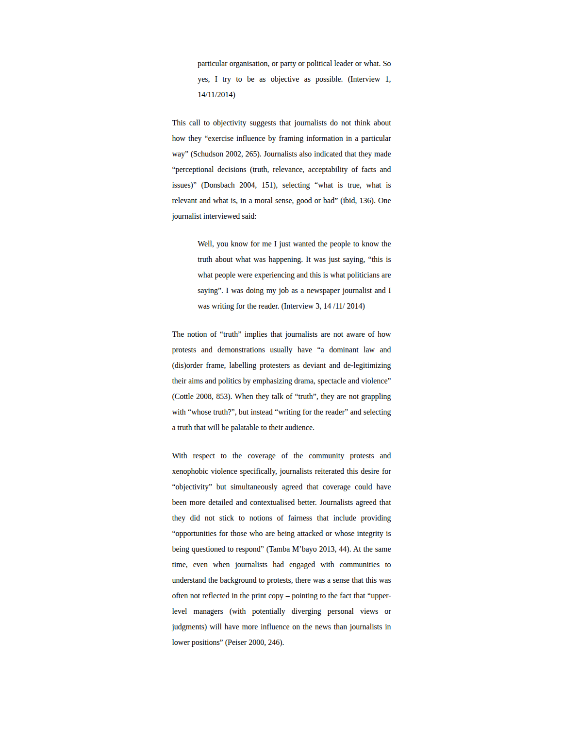particular organisation, or party or political leader or what. So yes, I try to be as objective as possible. (Interview 1, 14/11/2014)
This call to objectivity suggests that journalists do not think about how they “exercise influence by framing information in a particular way” (Schudson 2002, 265). Journalists also indicated that they made “perceptional decisions (truth, relevance, acceptability of facts and issues)” (Donsbach 2004, 151), selecting “what is true, what is relevant and what is, in a moral sense, good or bad” (ibid, 136). One journalist interviewed said:
Well, you know for me I just wanted the people to know the truth about what was happening. It was just saying, “this is what people were experiencing and this is what politicians are saying”. I was doing my job as a newspaper journalist and I was writing for the reader. (Interview 3, 14 /11/ 2014)
The notion of “truth” implies that journalists are not aware of how protests and demonstrations usually have “a dominant law and (dis)order frame, labelling protesters as deviant and de-legitimizing their aims and politics by emphasizing drama, spectacle and violence” (Cottle 2008, 853). When they talk of “truth”, they are not grappling with “whose truth?”, but instead “writing for the reader” and selecting a truth that will be palatable to their audience.
With respect to the coverage of the community protests and xenophobic violence specifically, journalists reiterated this desire for “objectivity” but simultaneously agreed that coverage could have been more detailed and contextualised better. Journalists agreed that they did not stick to notions of fairness that include providing “opportunities for those who are being attacked or whose integrity is being questioned to respond” (Tamba M’bayo 2013, 44). At the same time, even when journalists had engaged with communities to understand the background to protests, there was a sense that this was often not reflected in the print copy – pointing to the fact that “upper-level managers (with potentially diverging personal views or judgments) will have more influence on the news than journalists in lower positions” (Peiser 2000, 246).